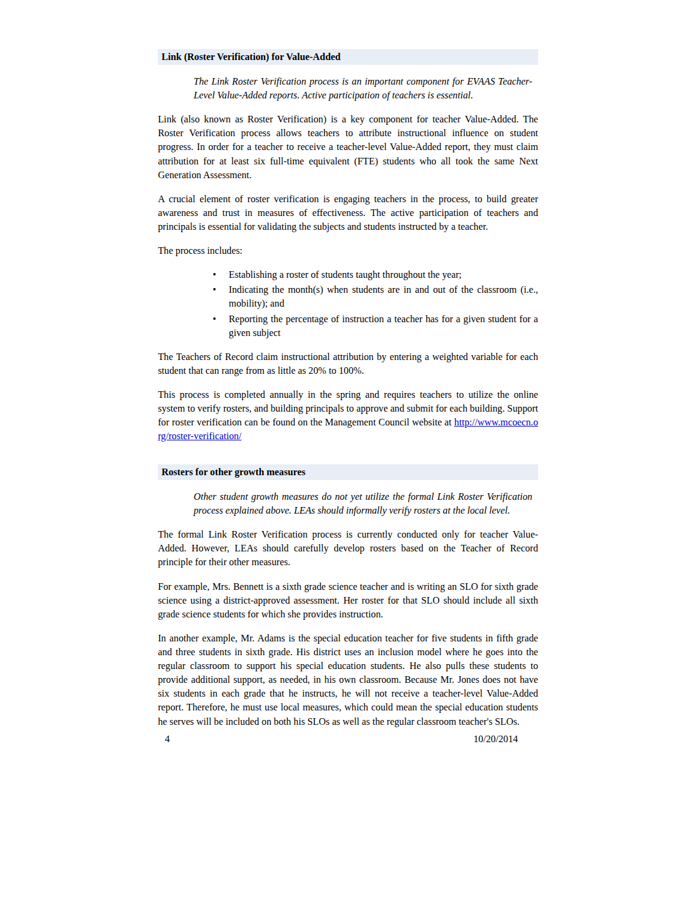Link (Roster Verification) for Value-Added
The Link Roster Verification process is an important component for EVAAS Teacher-Level Value-Added reports. Active participation of teachers is essential.
Link (also known as Roster Verification) is a key component for teacher Value-Added. The Roster Verification process allows teachers to attribute instructional influence on student progress. In order for a teacher to receive a teacher-level Value-Added report, they must claim attribution for at least six full-time equivalent (FTE) students who all took the same Next Generation Assessment.
A crucial element of roster verification is engaging teachers in the process, to build greater awareness and trust in measures of effectiveness. The active participation of teachers and principals is essential for validating the subjects and students instructed by a teacher.
The process includes:
Establishing a roster of students taught throughout the year;
Indicating the month(s) when students are in and out of the classroom (i.e., mobility); and
Reporting the percentage of instruction a teacher has for a given student for a given subject
The Teachers of Record claim instructional attribution by entering a weighted variable for each student that can range from as little as 20% to 100%.
This process is completed annually in the spring and requires teachers to utilize the online system to verify rosters, and building principals to approve and submit for each building. Support for roster verification can be found on the Management Council website at http://www.mcoecn.org/roster-verification/
Rosters for other growth measures
Other student growth measures do not yet utilize the formal Link Roster Verification process explained above. LEAs should informally verify rosters at the local level.
The formal Link Roster Verification process is currently conducted only for teacher Value-Added. However, LEAs should carefully develop rosters based on the Teacher of Record principle for their other measures.
For example, Mrs. Bennett is a sixth grade science teacher and is writing an SLO for sixth grade science using a district-approved assessment. Her roster for that SLO should include all sixth grade science students for which she provides instruction.
In another example, Mr. Adams is the special education teacher for five students in fifth grade and three students in sixth grade. His district uses an inclusion model where he goes into the regular classroom to support his special education students. He also pulls these students to provide additional support, as needed, in his own classroom. Because Mr. Jones does not have six students in each grade that he instructs, he will not receive a teacher-level Value-Added report. Therefore, he must use local measures, which could mean the special education students he serves will be included on both his SLOs as well as the regular classroom teacher's SLOs.
4 10/20/2014